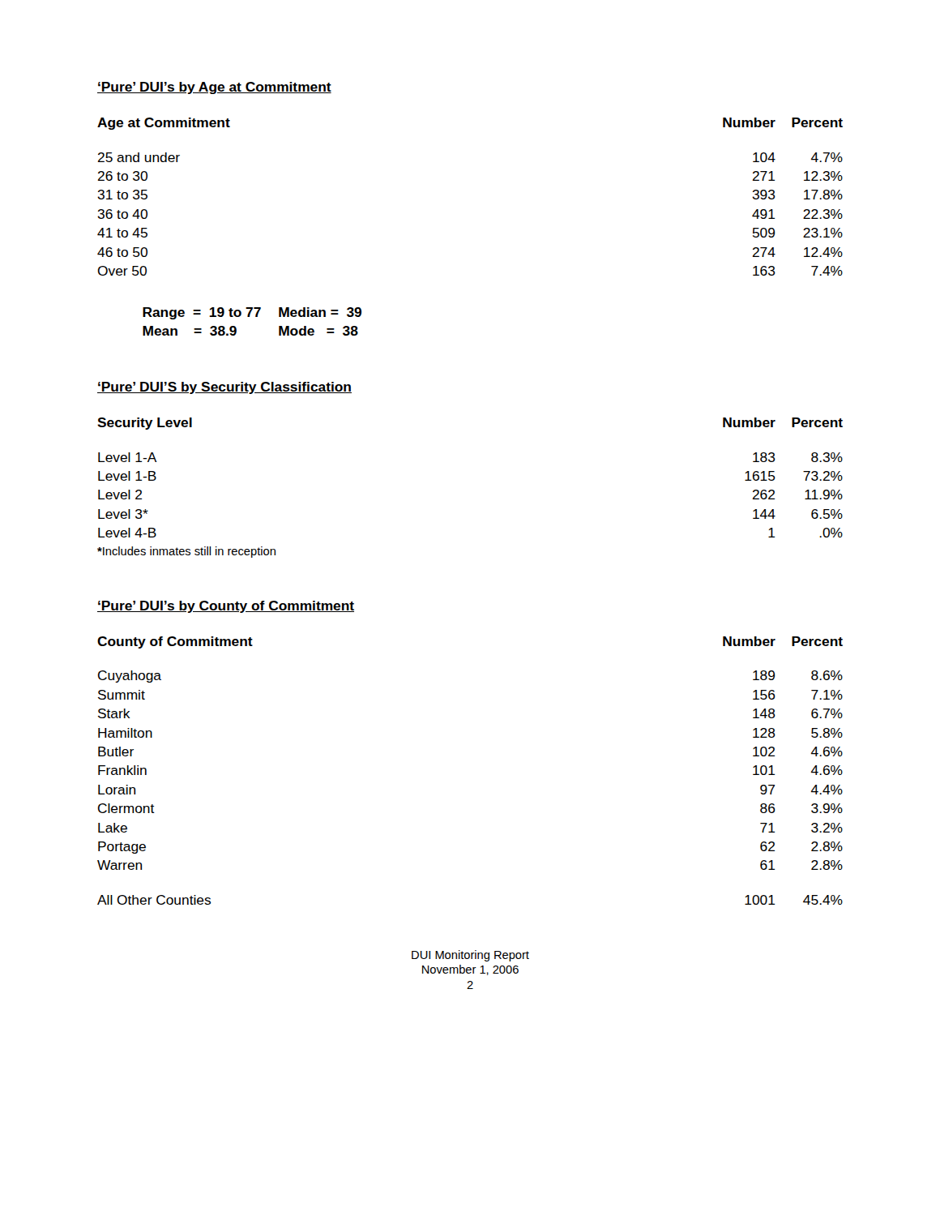‘Pure’ DUI’s by Age at Commitment
| Age at Commitment | Number | Percent |
| --- | --- | --- |
| 25 and under | 104 | 4.7% |
| 26 to 30 | 271 | 12.3% |
| 31 to 35 | 393 | 17.8% |
| 36 to 40 | 491 | 22.3% |
| 41 to 45 | 509 | 23.1% |
| 46 to 50 | 274 | 12.4% |
| Over 50 | 163 | 7.4% |
| Range = 19 to 77 | Median = 39 |
| Mean = 38.9 | Mode = 38 |
‘Pure’ DUI’S by Security Classification
| Security Level | Number | Percent |
| --- | --- | --- |
| Level 1-A | 183 | 8.3% |
| Level 1-B | 1615 | 73.2% |
| Level 2 | 262 | 11.9% |
| Level 3* | 144 | 6.5% |
| Level 4-B | 1 | .0% |
*Includes inmates still in reception
‘Pure’ DUI’s by County of Commitment
| County of Commitment | Number | Percent |
| --- | --- | --- |
| Cuyahoga | 189 | 8.6% |
| Summit | 156 | 7.1% |
| Stark | 148 | 6.7% |
| Hamilton | 128 | 5.8% |
| Butler | 102 | 4.6% |
| Franklin | 101 | 4.6% |
| Lorain | 97 | 4.4% |
| Clermont | 86 | 3.9% |
| Lake | 71 | 3.2% |
| Portage | 62 | 2.8% |
| Warren | 61 | 2.8% |
| All Other Counties | 1001 | 45.4% |
DUI Monitoring Report
November 1, 2006
2